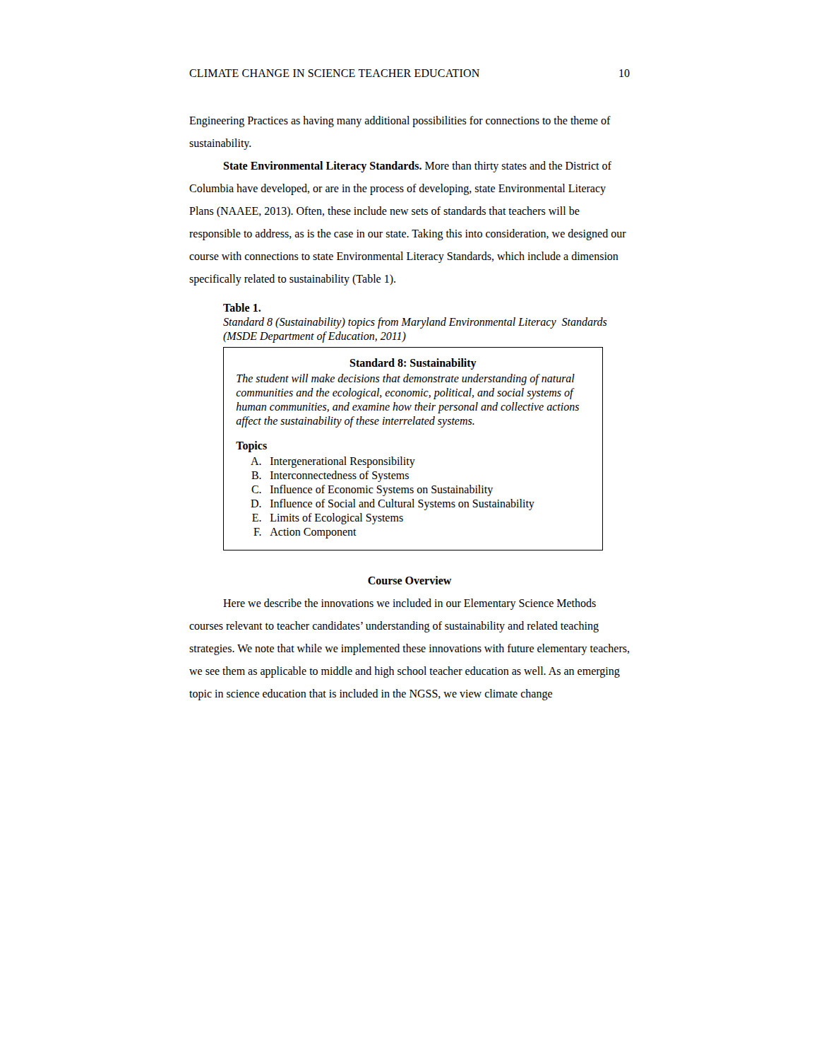CLIMATE CHANGE IN SCIENCE TEACHER EDUCATION 10
Engineering Practices as having many additional possibilities for connections to the theme of sustainability.
State Environmental Literacy Standards. More than thirty states and the District of Columbia have developed, or are in the process of developing, state Environmental Literacy Plans (NAAEE, 2013). Often, these include new sets of standards that teachers will be responsible to address, as is the case in our state. Taking this into consideration, we designed our course with connections to state Environmental Literacy Standards, which include a dimension specifically related to sustainability (Table 1).
Table 1.
Standard 8 (Sustainability) topics from Maryland Environmental Literacy Standards (MSDE Department of Education, 2011)
Standard 8: Sustainability
The student will make decisions that demonstrate understanding of natural communities and the ecological, economic, political, and social systems of human communities, and examine how their personal and collective actions affect the sustainability of these interrelated systems.
Topics
Intergenerational Responsibility
Interconnectedness of Systems
Influence of Economic Systems on Sustainability
Influence of Social and Cultural Systems on Sustainability
Limits of Ecological Systems
Action Component
Course Overview
Here we describe the innovations we included in our Elementary Science Methods courses relevant to teacher candidates’ understanding of sustainability and related teaching strategies. We note that while we implemented these innovations with future elementary teachers, we see them as applicable to middle and high school teacher education as well. As an emerging topic in science education that is included in the NGSS, we view climate change